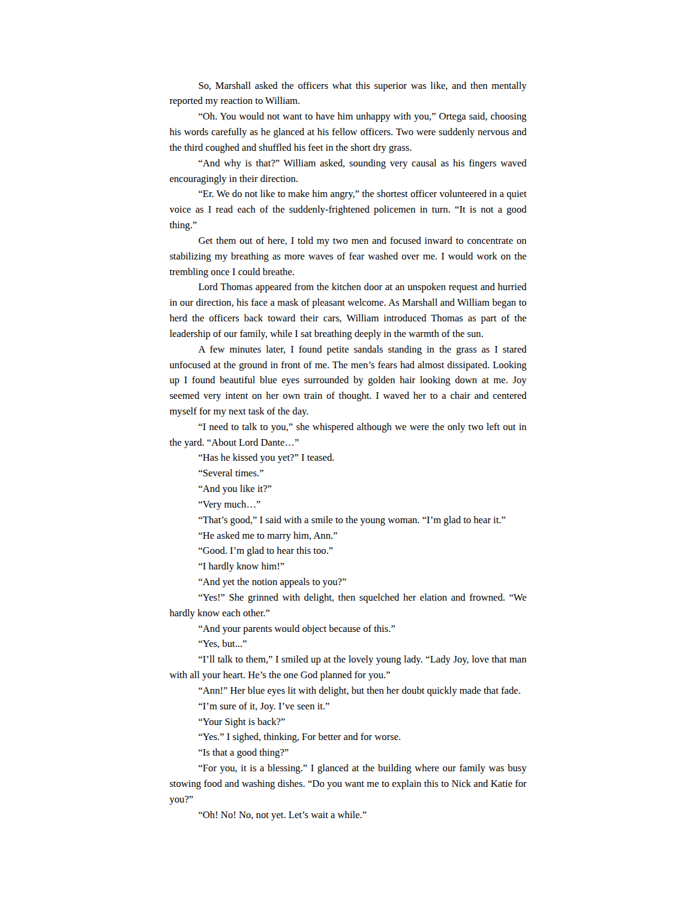So, Marshall asked the officers what this superior was like, and then mentally reported my reaction to William.
“Oh. You would not want to have him unhappy with you,” Ortega said, choosing his words carefully as he glanced at his fellow officers. Two were suddenly nervous and the third coughed and shuffled his feet in the short dry grass.
“And why is that?” William asked, sounding very causal as his fingers waved encouragingly in their direction.
“Er. We do not like to make him angry,” the shortest officer volunteered in a quiet voice as I read each of the suddenly-frightened policemen in turn. “It is not a good thing.”
Get them out of here, I told my two men and focused inward to concentrate on stabilizing my breathing as more waves of fear washed over me. I would work on the trembling once I could breathe.
Lord Thomas appeared from the kitchen door at an unspoken request and hurried in our direction, his face a mask of pleasant welcome. As Marshall and William began to herd the officers back toward their cars, William introduced Thomas as part of the leadership of our family, while I sat breathing deeply in the warmth of the sun.
A few minutes later, I found petite sandals standing in the grass as I stared unfocused at the ground in front of me. The men’s fears had almost dissipated. Looking up I found beautiful blue eyes surrounded by golden hair looking down at me. Joy seemed very intent on her own train of thought. I waved her to a chair and centered myself for my next task of the day.
“I need to talk to you,” she whispered although we were the only two left out in the yard. “About Lord Dante…”
“Has he kissed you yet?” I teased.
“Several times.”
“And you like it?”
“Very much…”
“That’s good,” I said with a smile to the young woman. “I’m glad to hear it.”
“He asked me to marry him, Ann.”
“Good. I’m glad to hear this too.”
“I hardly know him!”
“And yet the notion appeals to you?”
“Yes!” She grinned with delight, then squelched her elation and frowned. “We hardly know each other.”
“And your parents would object because of this.”
“Yes, but...”
“I’ll talk to them,” I smiled up at the lovely young lady. “Lady Joy, love that man with all your heart. He’s the one God planned for you.”
“Ann!” Her blue eyes lit with delight, but then her doubt quickly made that fade.
“I’m sure of it, Joy. I’ve seen it.”
“Your Sight is back?”
“Yes.” I sighed, thinking, For better and for worse.
“Is that a good thing?”
“For you, it is a blessing.” I glanced at the building where our family was busy stowing food and washing dishes. “Do you want me to explain this to Nick and Katie for you?”
“Oh! No! No, not yet. Let’s wait a while.”